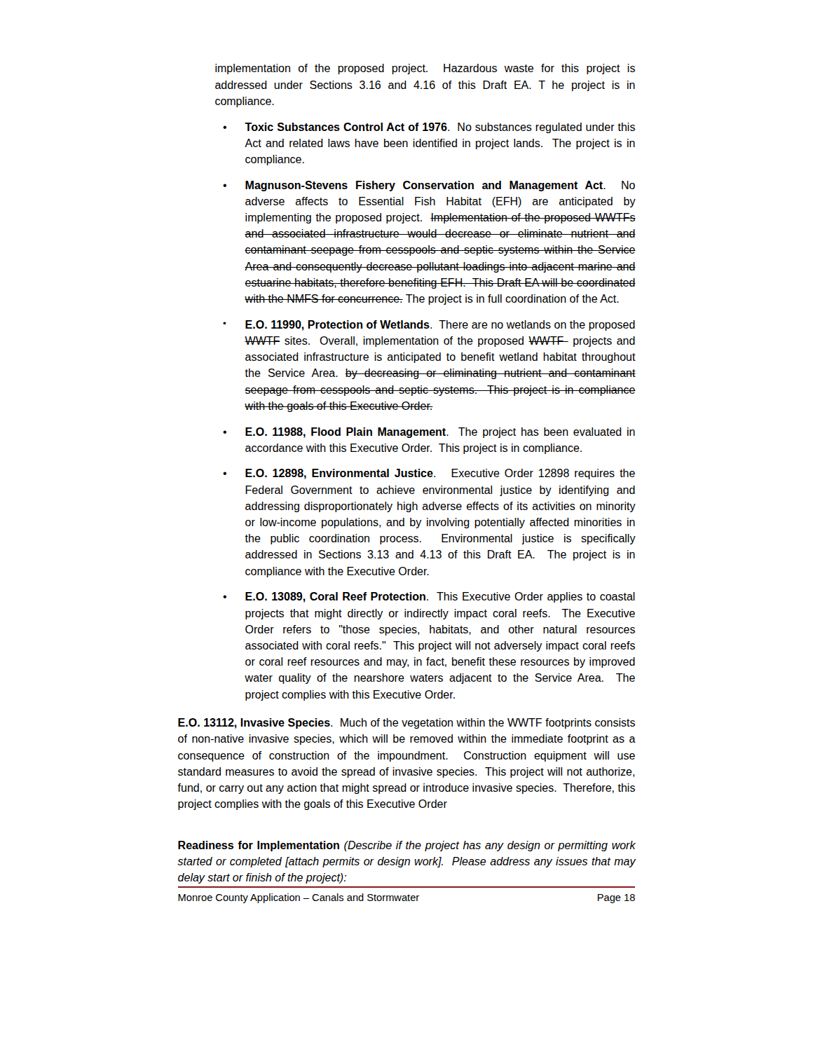implementation of the proposed project. Hazardous waste for this project is addressed under Sections 3.16 and 4.16 of this Draft EA. T he project is in compliance.
Toxic Substances Control Act of 1976. No substances regulated under this Act and related laws have been identified in project lands. The project is in compliance.
Magnuson-Stevens Fishery Conservation and Management Act. No adverse affects to Essential Fish Habitat (EFH) are anticipated by implementing the proposed project. Implementation of the proposed WWTFs and associated infrastructure would decrease or eliminate nutrient and contaminant seepage from cesspools and septic systems within the Service Area and consequently decrease pollutant loadings into adjacent marine and estuarine habitats, therefore benefiting EFH. This Draft EA will be coordinated with the NMFS for concurrence. The project is in full coordination of the Act.
E.O. 11990, Protection of Wetlands. There are no wetlands on the proposed WWTF sites. Overall, implementation of the proposed WWTF projects and associated infrastructure is anticipated to benefit wetland habitat throughout the Service Area. by decreasing or eliminating nutrient and contaminant seepage from cesspools and septic systems. This project is in compliance with the goals of this Executive Order.
E.O. 11988, Flood Plain Management. The project has been evaluated in accordance with this Executive Order. This project is in compliance.
E.O. 12898, Environmental Justice. Executive Order 12898 requires the Federal Government to achieve environmental justice by identifying and addressing disproportionately high adverse effects of its activities on minority or low-income populations, and by involving potentially affected minorities in the public coordination process. Environmental justice is specifically addressed in Sections 3.13 and 4.13 of this Draft EA. The project is in compliance with the Executive Order.
E.O. 13089, Coral Reef Protection. This Executive Order applies to coastal projects that might directly or indirectly impact coral reefs. The Executive Order refers to "those species, habitats, and other natural resources associated with coral reefs." This project will not adversely impact coral reefs or coral reef resources and may, in fact, benefit these resources by improved water quality of the nearshore waters adjacent to the Service Area. The project complies with this Executive Order.
E.O. 13112, Invasive Species. Much of the vegetation within the WWTF footprints consists of non-native invasive species, which will be removed within the immediate footprint as a consequence of construction of the impoundment. Construction equipment will use standard measures to avoid the spread of invasive species. This project will not authorize, fund, or carry out any action that might spread or introduce invasive species. Therefore, this project complies with the goals of this Executive Order
Readiness for Implementation (Describe if the project has any design or permitting work started or completed [attach permits or design work]. Please address any issues that may delay start or finish of the project):
Monroe County Application – Canals and Stormwater Page 18